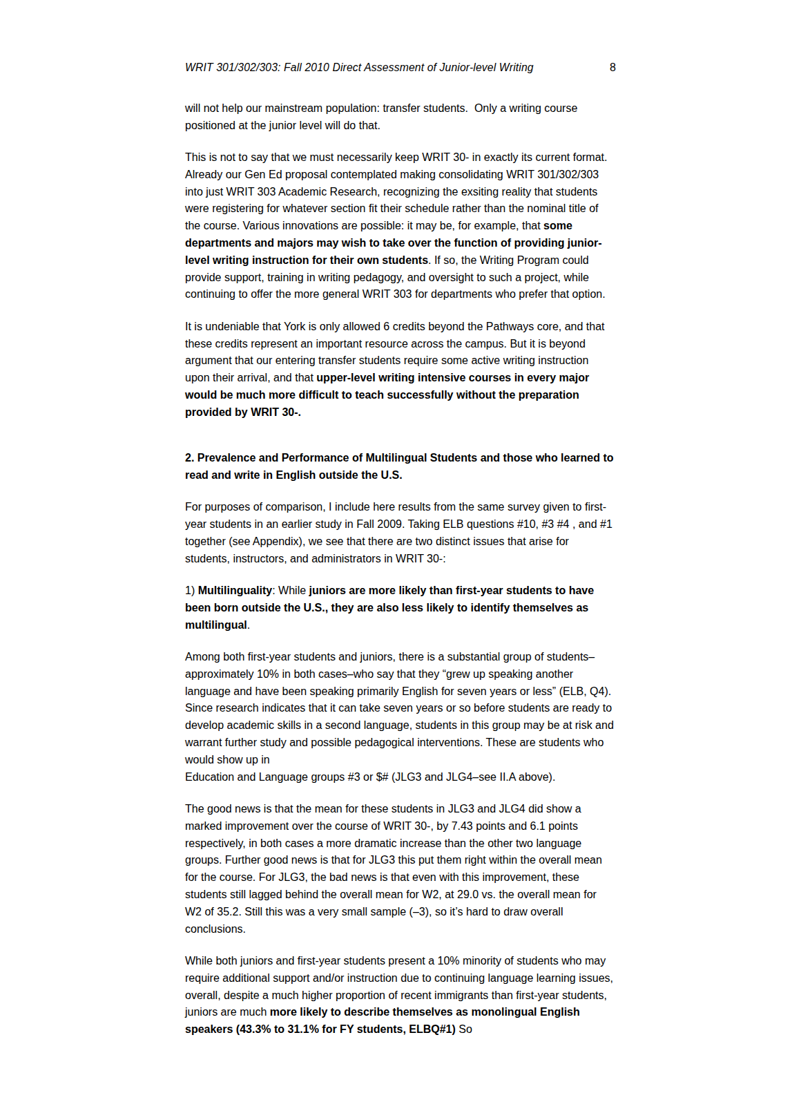WRIT 301/302/303: Fall 2010 Direct Assessment of Junior-level Writing
8
will not help our mainstream population: transfer students. Only a writing course positioned at the junior level will do that.
This is not to say that we must necessarily keep WRIT 30- in exactly its current format. Already our Gen Ed proposal contemplated making consolidating WRIT 301/302/303 into just WRIT 303 Academic Research, recognizing the exsiting reality that students were registering for whatever section fit their schedule rather than the nominal title of the course. Various innovations are possible: it may be, for example, that some departments and majors may wish to take over the function of providing junior-level writing instruction for their own students. If so, the Writing Program could provide support, training in writing pedagogy, and oversight to such a project, while continuing to offer the more general WRIT 303 for departments who prefer that option.
It is undeniable that York is only allowed 6 credits beyond the Pathways core, and that these credits represent an important resource across the campus. But it is beyond argument that our entering transfer students require some active writing instruction upon their arrival, and that upper-level writing intensive courses in every major would be much more difficult to teach successfully without the preparation provided by WRIT 30-.
2. Prevalence and Performance of Multilingual Students and those who learned to read and write in English outside the U.S.
For purposes of comparison, I include here results from the same survey given to first-year students in an earlier study in Fall 2009. Taking ELB questions #10, #3 #4 , and #1 together (see Appendix), we see that there are two distinct issues that arise for students, instructors, and administrators in WRIT 30-:
1) Multilinguality: While juniors are more likely than first-year students to have been born outside the U.S., they are also less likely to identify themselves as multilingual.
Among both first-year students and juniors, there is a substantial group of students–approximately 10% in both cases–who say that they “grew up speaking another language and have been speaking primarily English for seven years or less” (ELB, Q4). Since research indicates that it can take seven years or so before students are ready to develop academic skills in a second language, students in this group may be at risk and warrant further study and possible pedagogical interventions. These are students who would show up in
Education and Language groups #3 or $# (JLG3 and JLG4–see II.A above).
The good news is that the mean for these students in JLG3 and JLG4 did show a marked improvement over the course of WRIT 30-, by 7.43 points and 6.1 points respectively, in both cases a more dramatic increase than the other two language groups. Further good news is that for JLG3 this put them right within the overall mean for the course. For JLG3, the bad news is that even with this improvement, these students still lagged behind the overall mean for W2, at 29.0 vs. the overall mean for W2 of 35.2. Still this was a very small sample (–3), so it’s hard to draw overall conclusions.
While both juniors and first-year students present a 10% minority of students who may require additional support and/or instruction due to continuing language learning issues, overall, despite a much higher proportion of recent immigrants than first-year students, juniors are much more likely to describe themselves as monolingual English speakers (43.3% to 31.1% for FY students, ELBQ#1) So